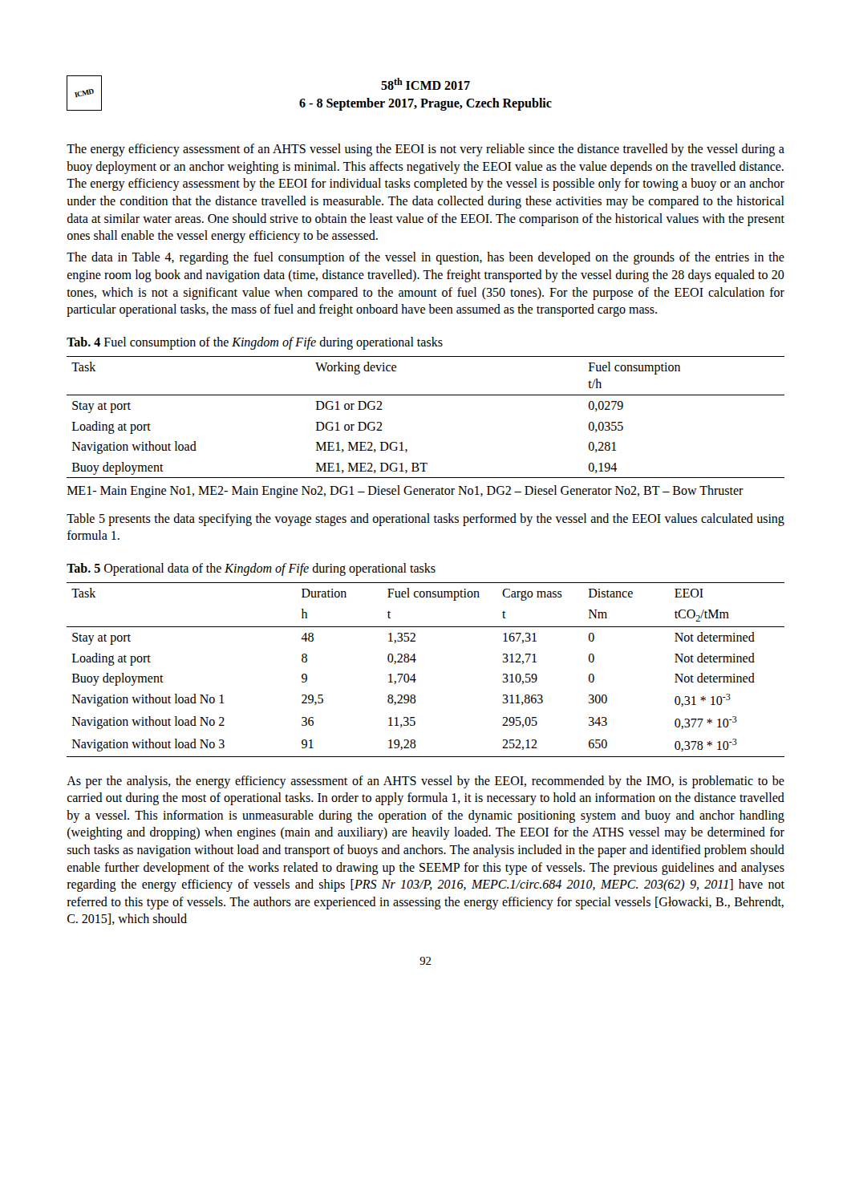ICMD
58th ICMD 2017
6 - 8 September 2017, Prague, Czech Republic
The energy efficiency assessment of an AHTS vessel using the EEOI is not very reliable since the distance travelled by the vessel during a buoy deployment or an anchor weighting is minimal. This affects negatively the EEOI value as the value depends on the travelled distance. The energy efficiency assessment by the EEOI for individual tasks completed by the vessel is possible only for towing a buoy or an anchor under the condition that the distance travelled is measurable. The data collected during these activities may be compared to the historical data at similar water areas. One should strive to obtain the least value of the EEOI. The comparison of the historical values with the present ones shall enable the vessel energy efficiency to be assessed.
The data in Table 4, regarding the fuel consumption of the vessel in question, has been developed on the grounds of the entries in the engine room log book and navigation data (time, distance travelled). The freight transported by the vessel during the 28 days equaled to 20 tones, which is not a significant value when compared to the amount of fuel (350 tones). For the purpose of the EEOI calculation for particular operational tasks, the mass of fuel and freight onboard have been assumed as the transported cargo mass.
Tab. 4 Fuel consumption of the Kingdom of Fife during operational tasks
| Task | Working device | Fuel consumption t/h |
| Stay at port | DG1 or DG2 | 0,0279 |
| Loading at port | DG1 or DG2 | 0,0355 |
| Navigation without load | ME1, ME2, DG1, | 0,281 |
| Buoy deployment | ME1, ME2, DG1, BT | 0,194 |
ME1- Main Engine No1, ME2- Main Engine No2, DG1 – Diesel Generator No1, DG2 – Diesel Generator No2, BT – Bow Thruster
Table 5 presents the data specifying the voyage stages and operational tasks performed by the vessel and the EEOI values calculated using formula 1.
Tab. 5 Operational data of the Kingdom of Fife during operational tasks
| Task | Duration | Fuel consumption | Cargo mass | Distance | EEOI |
| | h | t | t | Nm | tCO 2 /tMm |
| Stay at port | 48 | 1,352 | 167,31 | 0 | Not determined |
| Loading at port | 8 | 0,284 | 312,71 | 0 | Not determined |
| Buoy deployment | 9 | 1,704 | 310,59 | 0 | Not determined |
| Navigation without load No 1 | 29,5 | 8,298 | 311,863 | 300 | 0,31 * 10 -3 |
| Navigation without load No 2 | 36 | 11,35 | 295,05 | 343 | 0,377 * 10 -3 |
| Navigation without load No 3 | 91 | 19,28 | 252,12 | 650 | 0,378 * 10 -3 |
As per the analysis, the energy efficiency assessment of an AHTS vessel by the EEOI, recommended by the IMO, is problematic to be carried out during the most of operational tasks. In order to apply formula 1, it is necessary to hold an information on the distance travelled by a vessel. This information is unmeasurable during the operation of the dynamic positioning system and buoy and anchor handling (weighting and dropping) when engines (main and auxiliary) are heavily loaded. The EEOI for the ATHS vessel may be determined for such tasks as navigation without load and transport of buoys and anchors. The analysis included in the paper and identified problem should enable further development of the works related to drawing up the SEEMP for this type of vessels. The previous guidelines and analyses regarding the energy efficiency of vessels and ships [PRS Nr 103/P, 2016, MEPC.1/circ.684 2010, MEPC. 203(62) 9, 2011] have not referred to this type of vessels. The authors are experienced in assessing the energy efficiency for special vessels [Głowacki, B., Behrendt, C. 2015], which should
92